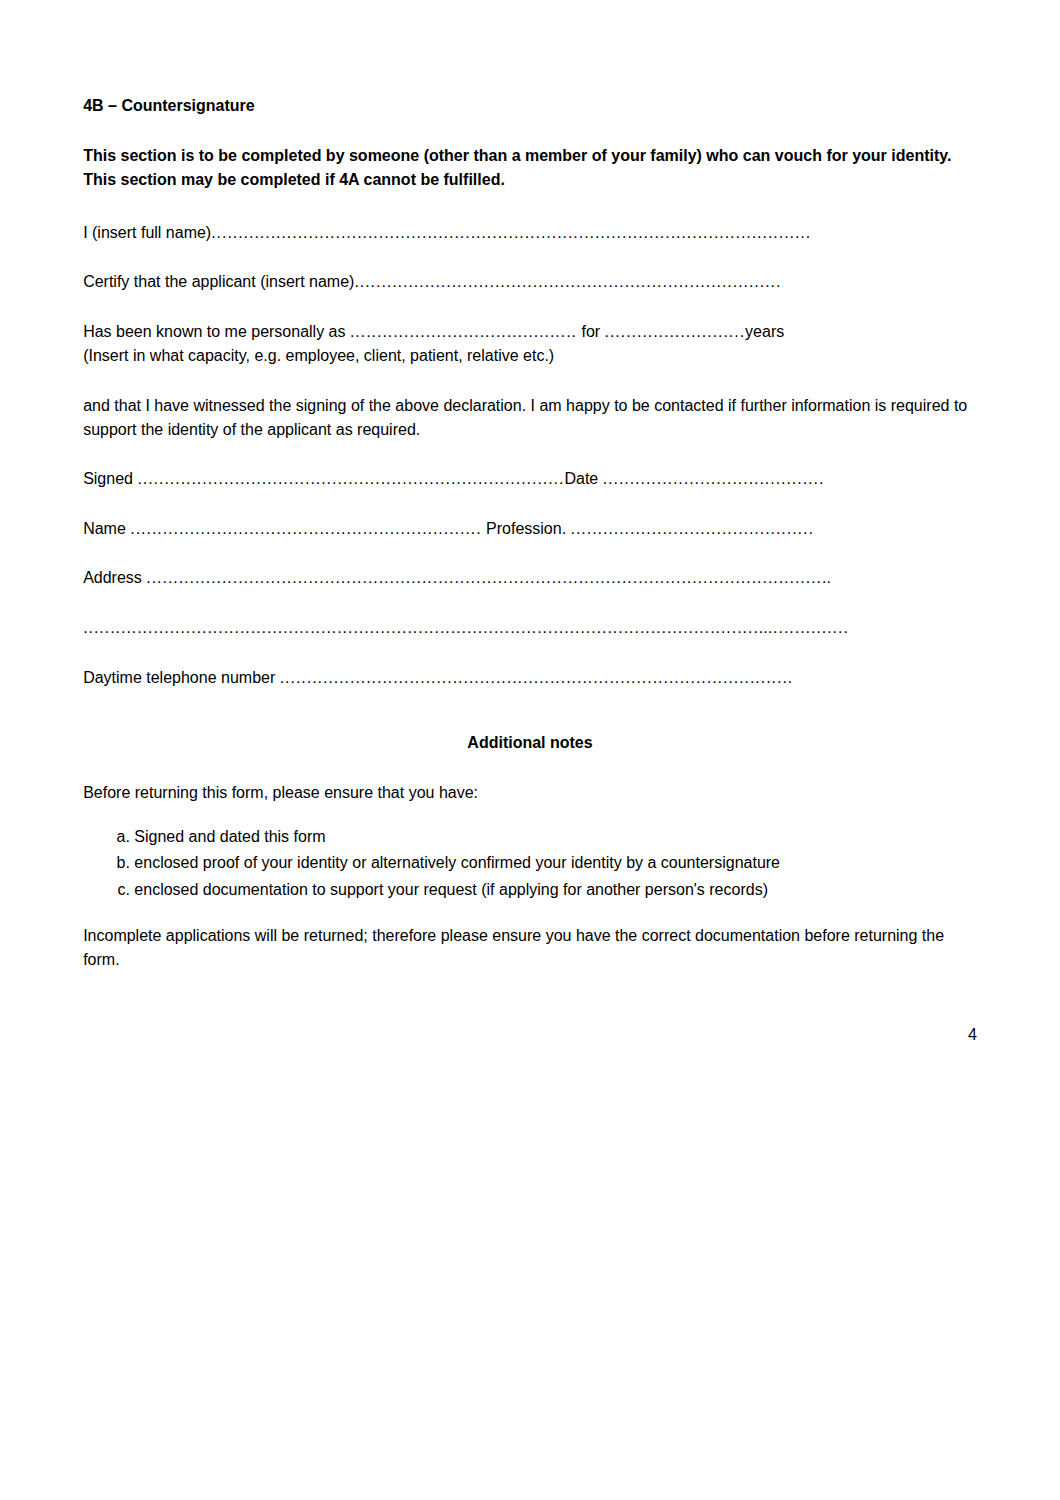4B – Countersignature
This section is to be completed by someone (other than a member of your family) who can vouch for your identity. This section may be completed if 4A cannot be fulfilled.
I (insert full name)...............................................................................................................
Certify that the applicant (insert name)...............................................................................
Has been known to me personally as .......................................... for .......................... years
(Insert in what capacity, e.g. employee, client, patient, relative etc.)
and that I have witnessed the signing of the above declaration. I am happy to be contacted if further information is required to support the identity of the applicant as required.
Signed ............................................................................... Date .........................................
Name ................................................................. Profession. .............................................
Address ...............................................................................................................................
..............................................................................................................................................
Daytime telephone number ...............................................................................................
Additional notes
Before returning this form, please ensure that you have:
Signed and dated this form
enclosed proof of your identity or alternatively confirmed your identity by a countersignature
enclosed documentation to support your request (if applying for another person's records)
Incomplete applications will be returned; therefore please ensure you have the correct documentation before returning the form.
4